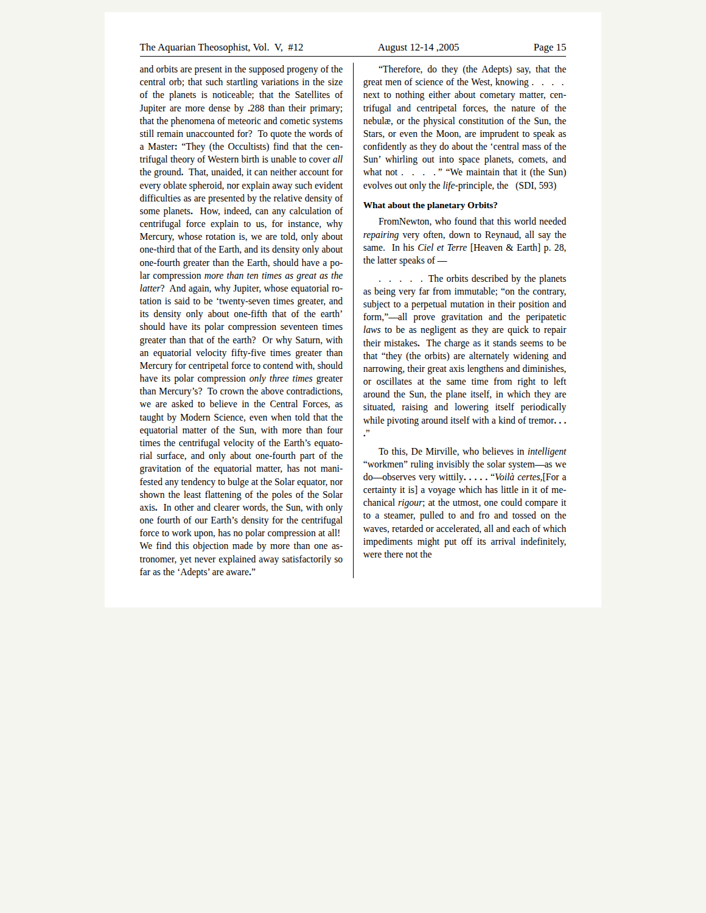The Aquarian Theosophist, Vol. V, #12 August 12-14 ,2005 Page 15
and orbits are present in the supposed progeny of the central orb; that such startling variations in the size of the planets is noticeable; that the Satellites of Jupiter are more dense by . 288 than their primary; that the phenomena of meteoric and cometic systems still remain unaccounted for? To quote the words of a Master: “They (the Occultists) find that the centrifugal theory of Western birth is unable to cover all the ground. That, unaided, it can neither account for every oblate spheroid, nor explain away such evident difficulties as are presented by the relative density of some planets. How, indeed, can any calculation of centrifugal force explain to us, for instance, why Mercury, whose rotation is, we are told, only about one-third that of the Earth, and its density only about one-fourth greater than the Earth, should have a polar compression more than ten times as great as the latter? And again, why Jupiter, whose equatorial rotation is said to be ‘twenty-seven times greater, and its density only about one-fifth that of the earth’ should have its polar compression seventeen times greater than that of the earth? Or why Saturn, with an equatorial velocity fifty-five times greater than Mercury for centripetal force to contend with, should have its polar compression only three times greater than Mercury’s? To crown the above contradictions, we are asked to believe in the Central Forces, as taught by Modern Science, even when told that the equatorial matter of the Sun, with more than four times the centrifugal velocity of the Earth’s equatorial surface, and only about one-fourth part of the gravitation of the equatorial matter, has not manifested any tendency to bulge at the Solar equator, nor shown the least flattening of the poles of the Solar axis. In other and clearer words, the Sun, with only one fourth of our Earth’s density for the centrifugal force to work upon, has no polar compression at all! We find this objection made by more than one astronomer, yet never explained away satisfactorily so far as the ‘Adepts’ are aware.”
“Therefore, do they (the Adepts) say, that the great men of science of the West, knowing . . . . next to nothing either about cometary matter, centrifugal and centripetal forces, the nature of the nebulæ, or the physical constitution of the Sun, the Stars, or even the Moon, are imprudent to speak as confidently as they do about the ‘central mass of the Sun’ whirling out into space planets, comets, and what not . . . .” “We maintain that it (the Sun) evolves out only the life-principle, the (SDI, 593)
What about the planetary Orbits?
FromNewton, who found that this world needed repairing very often, down to Reynaud, all say the same. In his Ciel et Terre [Heaven & Earth] p. 28, the latter speaks of —
. . . . . The orbits described by the planets as being very far from immutable; “on the contrary, subject to a perpetual mutation in their position and form,”—all prove gravitation and the peripatetic laws to be as negligent as they are quick to repair their mistakes. The charge as it stands seems to be that “they (the orbits) are alternately widening and narrowing, their great axis lengthens and diminishes, or oscillates at the same time from right to left around the Sun, the plane itself, in which they are situated, raising and lowering itself periodically while pivoting around itself with a kind of tremor. . . .”
To this, De Mirville, who believes in intelligent “workmen” ruling invisibly the solar system—as we do—observes very wittily. . . . . “Voilà certes,[For a certainty it is] a voyage which has little in it of mechanical rigour; at the utmost, one could compare it to a steamer, pulled to and fro and tossed on the waves, retarded or accelerated, all and each of which impediments might put off its arrival indefinitely, were there not the